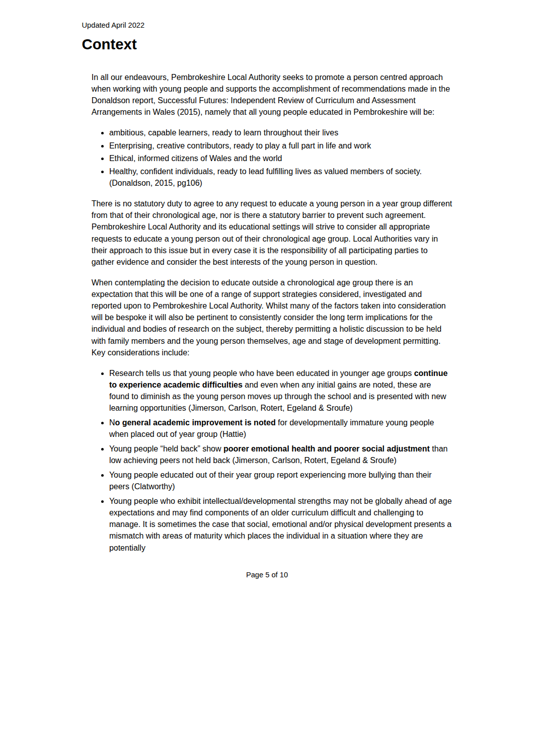Updated April 2022
Context
In all our endeavours, Pembrokeshire Local Authority seeks to promote a person centred approach when working with young people and supports the accomplishment of recommendations made in the Donaldson report, Successful Futures: Independent Review of Curriculum and Assessment Arrangements in Wales (2015), namely that all young people educated in Pembrokeshire will be:
ambitious, capable learners, ready to learn throughout their lives
Enterprising, creative contributors, ready to play a full part in life and work
Ethical, informed citizens of Wales and the world
Healthy, confident individuals, ready to lead fulfilling lives as valued members of society. (Donaldson, 2015, pg106)
There is no statutory duty to agree to any request to educate a young person in a year group different from that of their chronological age, nor is there a statutory barrier to prevent such agreement. Pembrokeshire Local Authority and its educational settings will strive to consider all appropriate requests to educate a young person out of their chronological age group. Local Authorities vary in their approach to this issue but in every case it is the responsibility of all participating parties to gather evidence and consider the best interests of the young person in question.
When contemplating the decision to educate outside a chronological age group there is an expectation that this will be one of a range of support strategies considered, investigated and reported upon to Pembrokeshire Local Authority. Whilst many of the factors taken into consideration will be bespoke it will also be pertinent to consistently consider the long term implications for the individual and bodies of research on the subject, thereby permitting a holistic discussion to be held with family members and the young person themselves, age and stage of development permitting. Key considerations include:
Research tells us that young people who have been educated in younger age groups continue to experience academic difficulties and even when any initial gains are noted, these are found to diminish as the young person moves up through the school and is presented with new learning opportunities (Jimerson, Carlson, Rotert, Egeland & Sroufe)
No general academic improvement is noted for developmentally immature young people when placed out of year group (Hattie)
Young people “held back” show poorer emotional health and poorer social adjustment than low achieving peers not held back (Jimerson, Carlson, Rotert, Egeland & Sroufe)
Young people educated out of their year group report experiencing more bullying than their peers (Clatworthy)
Young people who exhibit intellectual/developmental strengths may not be globally ahead of age expectations and may find components of an older curriculum difficult and challenging to manage. It is sometimes the case that social, emotional and/or physical development presents a mismatch with areas of maturity which places the individual in a situation where they are potentially
Page 5 of 10